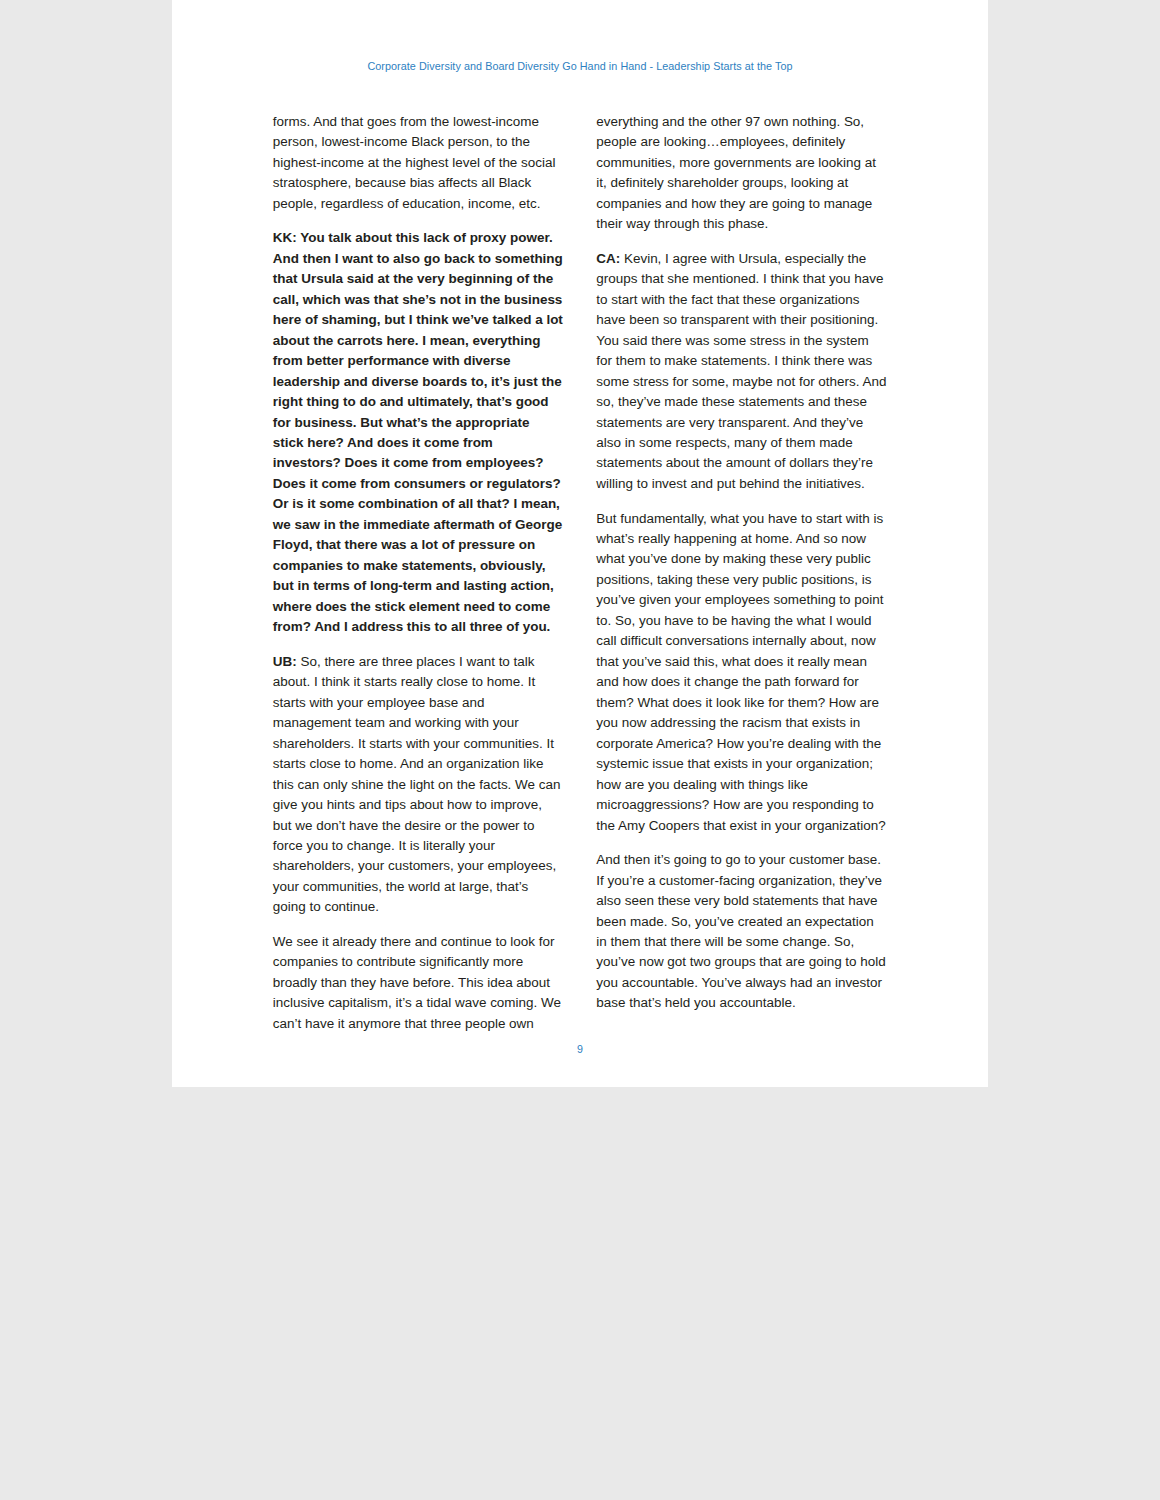Corporate Diversity and Board Diversity Go Hand in Hand - Leadership Starts at the Top
forms. And that goes from the lowest-income person, lowest-income Black person, to the highest-income at the highest level of the social stratosphere, because bias affects all Black people, regardless of education, income, etc.
KK: You talk about this lack of proxy power. And then I want to also go back to something that Ursula said at the very beginning of the call, which was that she’s not in the business here of shaming, but I think we’ve talked a lot about the carrots here. I mean, everything from better performance with diverse leadership and diverse boards to, it’s just the right thing to do and ultimately, that’s good for business. But what’s the appropriate stick here? And does it come from investors? Does it come from employees? Does it come from consumers or regulators? Or is it some combination of all that? I mean, we saw in the immediate aftermath of George Floyd, that there was a lot of pressure on companies to make statements, obviously, but in terms of long-term and lasting action, where does the stick element need to come from? And I address this to all three of you.
UB: So, there are three places I want to talk about. I think it starts really close to home. It starts with your employee base and management team and working with your shareholders. It starts with your communities. It starts close to home. And an organization like this can only shine the light on the facts. We can give you hints and tips about how to improve, but we don’t have the desire or the power to force you to change. It is literally your shareholders, your customers, your employees, your communities, the world at large, that’s going to continue.
We see it already there and continue to look for companies to contribute significantly more broadly than they have before. This idea about inclusive capitalism, it’s a tidal wave coming. We can’t have it anymore that three people own everything and the other 97 own nothing. So, people are looking…employees, definitely communities, more governments are looking at it, definitely shareholder groups, looking at companies and how they are going to manage their way through this phase.
CA: Kevin, I agree with Ursula, especially the groups that she mentioned. I think that you have to start with the fact that these organizations have been so transparent with their positioning. You said there was some stress in the system for them to make statements. I think there was some stress for some, maybe not for others. And so, they’ve made these statements and these statements are very transparent. And they’ve also in some respects, many of them made statements about the amount of dollars they’re willing to invest and put behind the initiatives.
But fundamentally, what you have to start with is what’s really happening at home. And so now what you’ve done by making these very public positions, taking these very public positions, is you’ve given your employees something to point to. So, you have to be having the what I would call difficult conversations internally about, now that you’ve said this, what does it really mean and how does it change the path forward for them? What does it look like for them? How are you now addressing the racism that exists in corporate America? How you’re dealing with the systemic issue that exists in your organization; how are you dealing with things like microaggressions? How are you responding to the Amy Coopers that exist in your organization?
And then it’s going to go to your customer base. If you’re a customer-facing organization, they’ve also seen these very bold statements that have been made. So, you’ve created an expectation in them that there will be some change. So, you’ve now got two groups that are going to hold you accountable. You’ve always had an investor base that’s held you accountable.
9